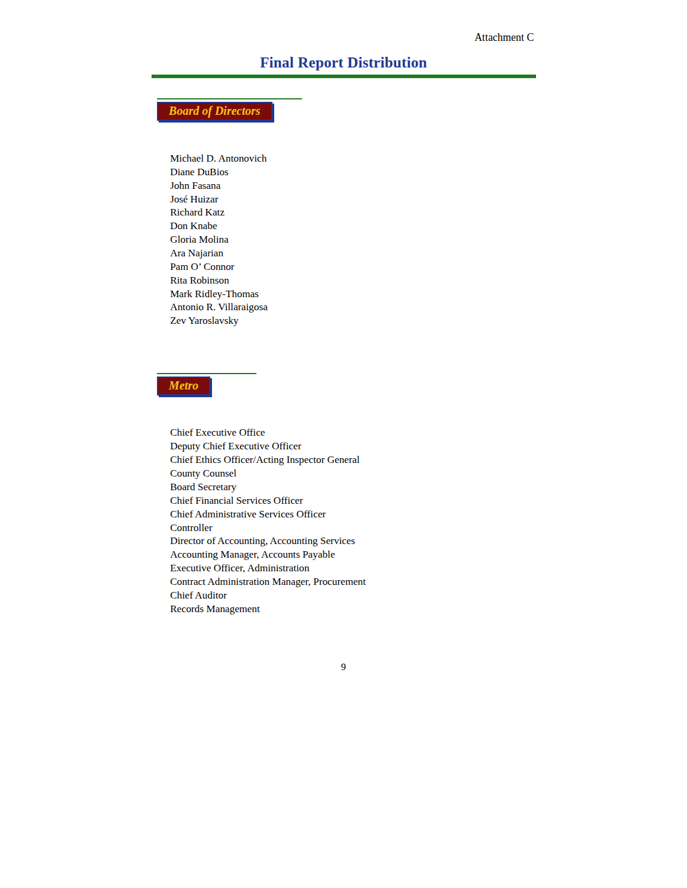Attachment C
Final Report Distribution
Board of Directors
Michael D. Antonovich
Diane DuBios
John Fasana
José Huizar
Richard Katz
Don Knabe
Gloria Molina
Ara Najarian
Pam O’ Connor
Rita Robinson
Mark Ridley-Thomas
Antonio R. Villaraigosa
Zev Yaroslavsky
Metro
Chief Executive Office
Deputy Chief Executive Officer
Chief Ethics Officer/Acting Inspector General
County Counsel
Board Secretary
Chief Financial Services Officer
Chief Administrative Services Officer
Controller
Director of Accounting, Accounting Services
Accounting Manager, Accounts Payable
Executive Officer, Administration
Contract Administration Manager, Procurement
Chief Auditor
Records Management
9